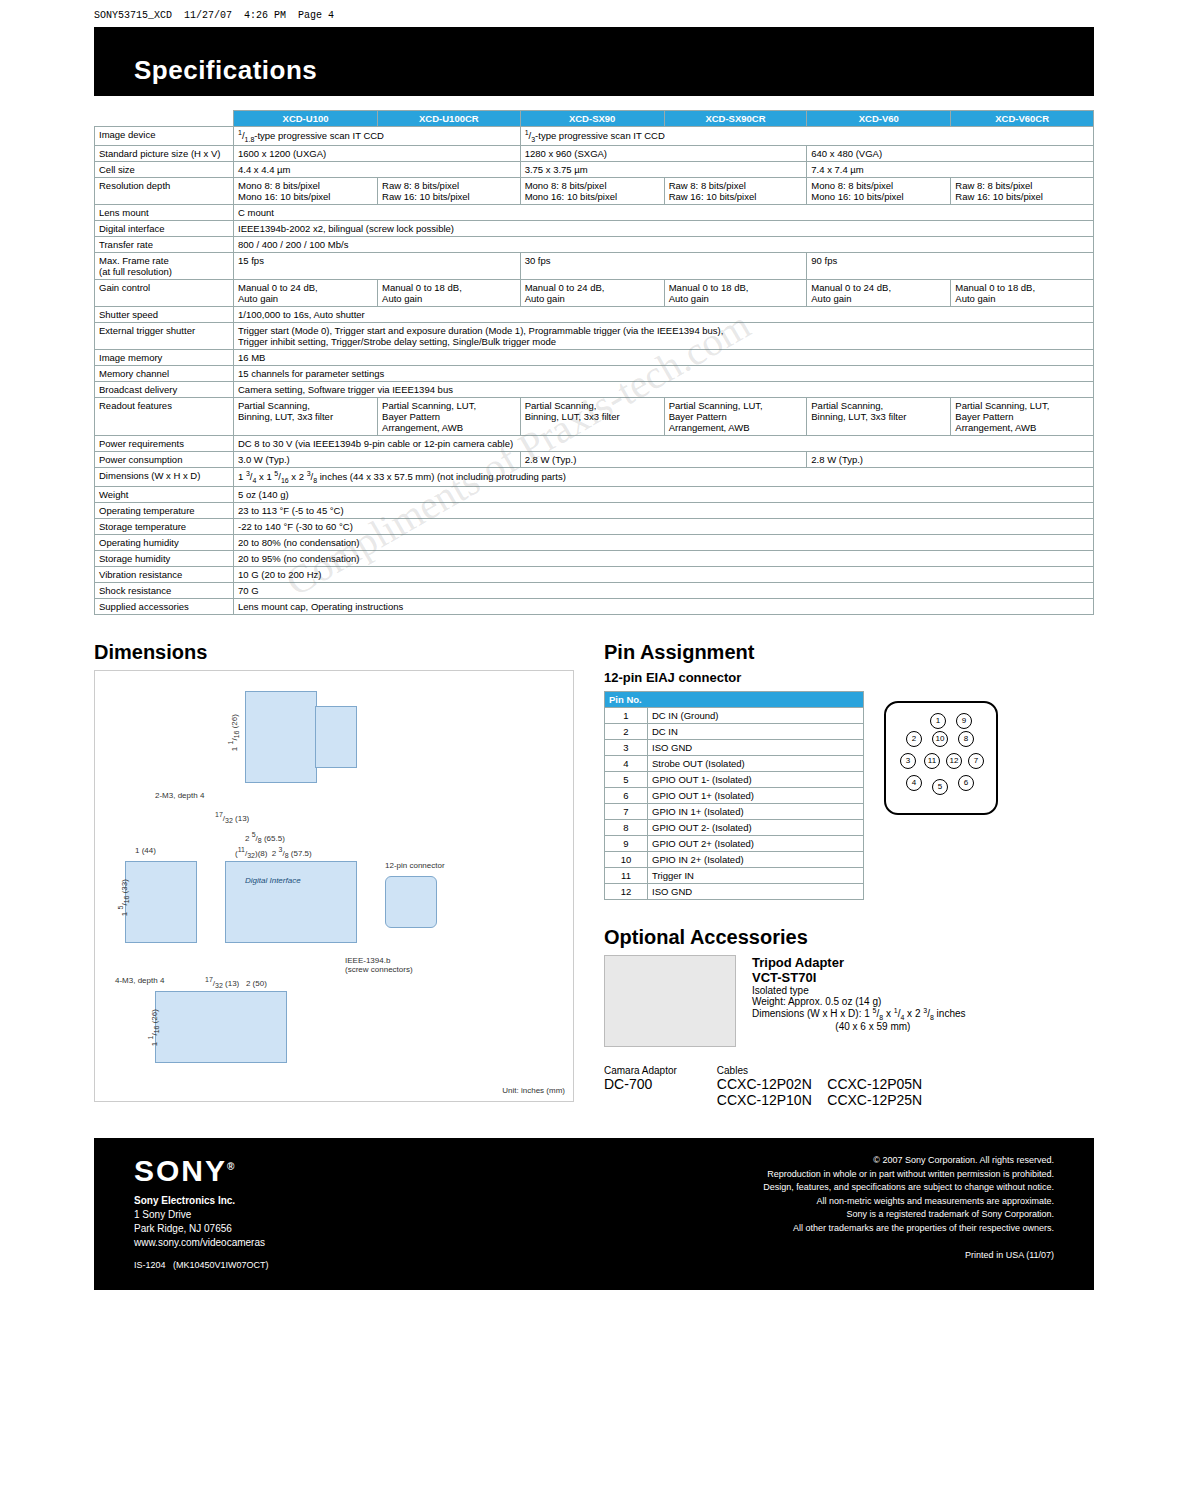SONY53715_XCD 11/27/07 4:26 PM Page 4
Specifications
Compliments of Praxis-tech.com
| | XCD-U100 | XCD-U100CR | XCD-SX90 | XCD-SX90CR | XCD-V60 | XCD-V60CR |
| --- | --- | --- | --- | --- | --- | --- |
| Image device | 1 / 1.8 -type progressive scan IT CCD | 1 / 3 -type progressive scan IT CCD |
| Standard picture size (H x V) | 1600 x 1200 (UXGA) | 1280 x 960 (SXGA) | 640 x 480 (VGA) |
| Cell size | 4.4 x 4.4 µm | 3.75 x 3.75 µm | 7.4 x 7.4 µm |
| Resolution depth | Mono 8: 8 bits/pixel Mono 16: 10 bits/pixel | Raw 8: 8 bits/pixel Raw 16: 10 bits/pixel | Mono 8: 8 bits/pixel Mono 16: 10 bits/pixel | Raw 8: 8 bits/pixel Raw 16: 10 bits/pixel | Mono 8: 8 bits/pixel Mono 16: 10 bits/pixel | Raw 8: 8 bits/pixel Raw 16: 10 bits/pixel |
| Lens mount | C mount |
| Digital interface | IEEE1394b-2002 x2, bilingual (screw lock possible) |
| Transfer rate | 800 / 400 / 200 / 100 Mb/s |
| Max. Frame rate (at full resolution) | 15 fps | 30 fps | 90 fps |
| Gain control | Manual 0 to 24 dB, Auto gain | Manual 0 to 18 dB, Auto gain | Manual 0 to 24 dB, Auto gain | Manual 0 to 18 dB, Auto gain | Manual 0 to 24 dB, Auto gain | Manual 0 to 18 dB, Auto gain |
| Shutter speed | 1/100,000 to 16s, Auto shutter |
| External trigger shutter | Trigger start (Mode 0), Trigger start and exposure duration (Mode 1), Programmable trigger (via the IEEE1394 bus), Trigger inhibit setting, Trigger/Strobe delay setting, Single/Bulk trigger mode |
| Image memory | 16 MB |
| Memory channel | 15 channels for parameter settings |
| Broadcast delivery | Camera setting, Software trigger via IEEE1394 bus |
| Readout features | Partial Scanning, Binning, LUT, 3x3 filter | Partial Scanning, LUT, Bayer Pattern Arrangement, AWB | Partial Scanning, Binning, LUT, 3x3 filter | Partial Scanning, LUT, Bayer Pattern Arrangement, AWB | Partial Scanning, Binning, LUT, 3x3 filter | Partial Scanning, LUT, Bayer Pattern Arrangement, AWB |
| Power requirements | DC 8 to 30 V (via IEEE1394b 9-pin cable or 12-pin camera cable) |
| Power consumption | 3.0 W (Typ.) | 2.8 W (Typ.) | 2.8 W (Typ.) |
| Dimensions (W x H x D) | 1 3 / 4 x 1 5 / 16 x 2 3 / 8 inches (44 x 33 x 57.5 mm) (not including protruding parts) |
| Weight | 5 oz (140 g) |
| Operating temperature | 23 to 113 °F (-5 to 45 °C) |
| Storage temperature | -22 to 140 °F (-30 to 60 °C) |
| Operating humidity | 20 to 80% (no condensation) |
| Storage humidity | 20 to 95% (no condensation) |
| Vibration resistance | 10 G (20 to 200 Hz) |
| Shock resistance | 70 G |
| Supplied accessories | Lens mount cap, Operating instructions |
Dimensions
1 1/16 (26)
2-M3, depth 4
17/32 (13)
1 5/16 (33)
1 (44)
2 5/8 (65.5)
(11/32)(8) 2 3/8 (57.5)
Digital Interface
12-pin connector
IEEE-1394.b
(screw connectors)
4-M3, depth 4
17/32 (13) 2 (50)
1 1/16 (26)
Unit: inches (mm)
Pin Assignment
12-pin EIAJ connector
| Pin No. |
| --- |
| 1 | DC IN (Ground) |
| 2 | DC IN |
| 3 | ISO GND |
| 4 | Strobe OUT (Isolated) |
| 5 | GPIO OUT 1- (Isolated) |
| 6 | GPIO OUT 1+ (Isolated) |
| 7 | GPIO IN 1+ (Isolated) |
| 8 | GPIO OUT 2- (Isolated) |
| 9 | GPIO OUT 2+ (Isolated) |
| 10 | GPIO IN 2+ (Isolated) |
| 11 | Trigger IN |
| 12 | ISO GND |
1
9
2
10
8
3
11
12
7
4
5
6
Optional Accessories
Tripod Adapter VCT-ST70I Isolated type
Weight: Approx. 0.5 oz (14 g)
Dimensions (W x H x D): 1 5/8 x 1/4 x 2 3/8 inches
(40 x 6 x 59 mm)
Camara Adaptor
DC-700
Cables
CCXC-12P02N CCXC-12P05N
CCXC-12P10N CCXC-12P25N
SONY®
Sony Electronics Inc.
1 Sony Drive
Park Ridge, NJ 07656
www.sony.com/videocameras
IS-1204 (MK10450V1IW07OCT)
© 2007 Sony Corporation. All rights reserved.
Reproduction in whole or in part without written permission is prohibited.
Design, features, and specifications are subject to change without notice.
All non-metric weights and measurements are approximate.
Sony is a registered trademark of Sony Corporation.
All other trademarks are the properties of their respective owners.
Printed in USA (11/07)